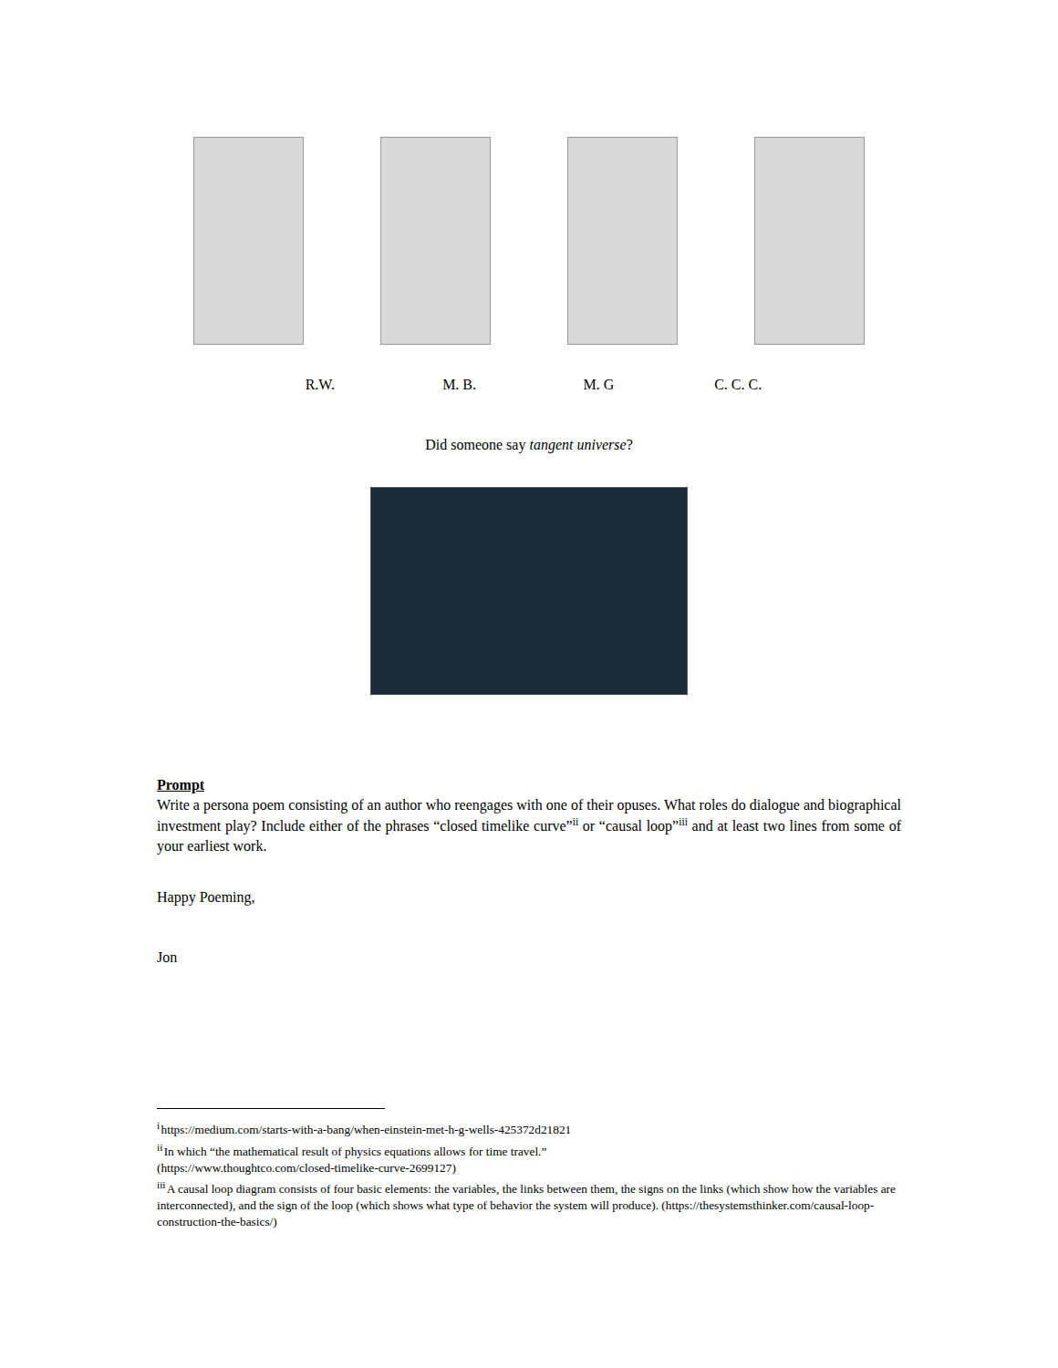R.W. M. B. M. G C. C. C.
Did someone say tangent universe?
Prompt
Write a persona poem consisting of an author who reengages with one of their opuses. What roles do dialogue and biographical investment play? Include either of the phrases “closed timelike curve”ii or “causal loop”iii and at least two lines from some of your earliest work.
Happy Poeming,
Jon
ihttps://medium.com/starts-with-a-bang/when-einstein-met-h-g-wells-425372d21821
ii In which “the mathematical result of physics equations allows for time travel.”
(https://www.thoughtco.com/closed-timelike-curve-2699127)
iii A causal loop diagram consists of four basic elements: the variables, the links between them, the signs on the links (which show how the variables are interconnected), and the sign of the loop (which shows what type of behavior the system will produce). (https://thesystemsthinker.com/causal-loop-construction-the-basics/)